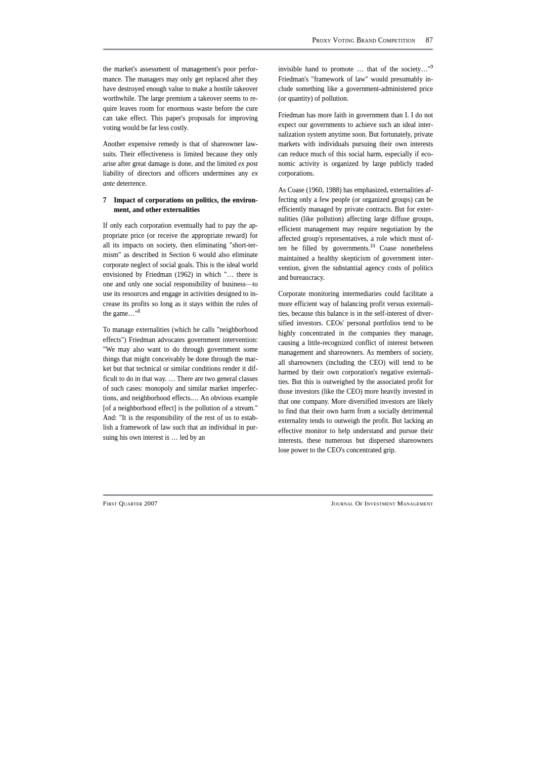Proxy Voting Brand Competition 87
the market's assessment of management's poor performance. The managers may only get replaced after they have destroyed enough value to make a hostile takeover worthwhile. The large premium a takeover seems to require leaves room for enormous waste before the cure can take effect. This paper's proposals for improving voting would be far less costly.
Another expensive remedy is that of shareowner lawsuits. Their effectiveness is limited because they only arise after great damage is done, and the limited ex post liability of directors and officers undermines any ex ante deterrence.
7 Impact of corporations on politics, the environment, and other externalities
If only each corporation eventually had to pay the appropriate price (or receive the appropriate reward) for all its impacts on society, then eliminating "short-termism" as described in Section 6 would also eliminate corporate neglect of social goals. This is the ideal world envisioned by Friedman (1962) in which "… there is one and only one social responsibility of business—to use its resources and engage in activities designed to increase its profits so long as it stays within the rules of the game…"8
To manage externalities (which he calls "neighborhood effects") Friedman advocates government intervention: "We may also want to do through government some things that might conceivably be done through the market but that technical or similar conditions render it difficult to do in that way. … There are two general classes of such cases: monopoly and similar market imperfections, and neighborhood effects.… An obvious example [of a neighborhood effect] is the pollution of a stream." And: "It is the responsibility of the rest of us to establish a framework of law such that an individual in pursuing his own interest is … led by an
invisible hand to promote … that of the society…"9 Friedman's "framework of law" would presumably include something like a government-administered price (or quantity) of pollution.
Friedman has more faith in government than I. I do not expect our governments to achieve such an ideal internalization system anytime soon. But fortunately, private markets with individuals pursuing their own interests can reduce much of this social harm, especially if economic activity is organized by large publicly traded corporations.
As Coase (1960, 1988) has emphasized, externalities affecting only a few people (or organized groups) can be efficiently managed by private contracts. But for externalities (like pollution) affecting large diffuse groups, efficient management may require negotiation by the affected group's representatives, a role which must often be filled by governments.10 Coase nonetheless maintained a healthy skepticism of government intervention, given the substantial agency costs of politics and bureaucracy.
Corporate monitoring intermediaries could facilitate a more efficient way of balancing profit versus externalities, because this balance is in the self-interest of diversified investors. CEOs' personal portfolios tend to be highly concentrated in the companies they manage, causing a little-recognized conflict of interest between management and shareowners. As members of society, all shareowners (including the CEO) will tend to be harmed by their own corporation's negative externalities. But this is outweighed by the associated profit for those investors (like the CEO) more heavily invested in that one company. More diversified investors are likely to find that their own harm from a socially detrimental externality tends to outweigh the profit. But lacking an effective monitor to help understand and pursue their interests, these numerous but dispersed shareowners lose power to the CEO's concentrated grip.
First Quarter 2007 Journal Of Investment Management